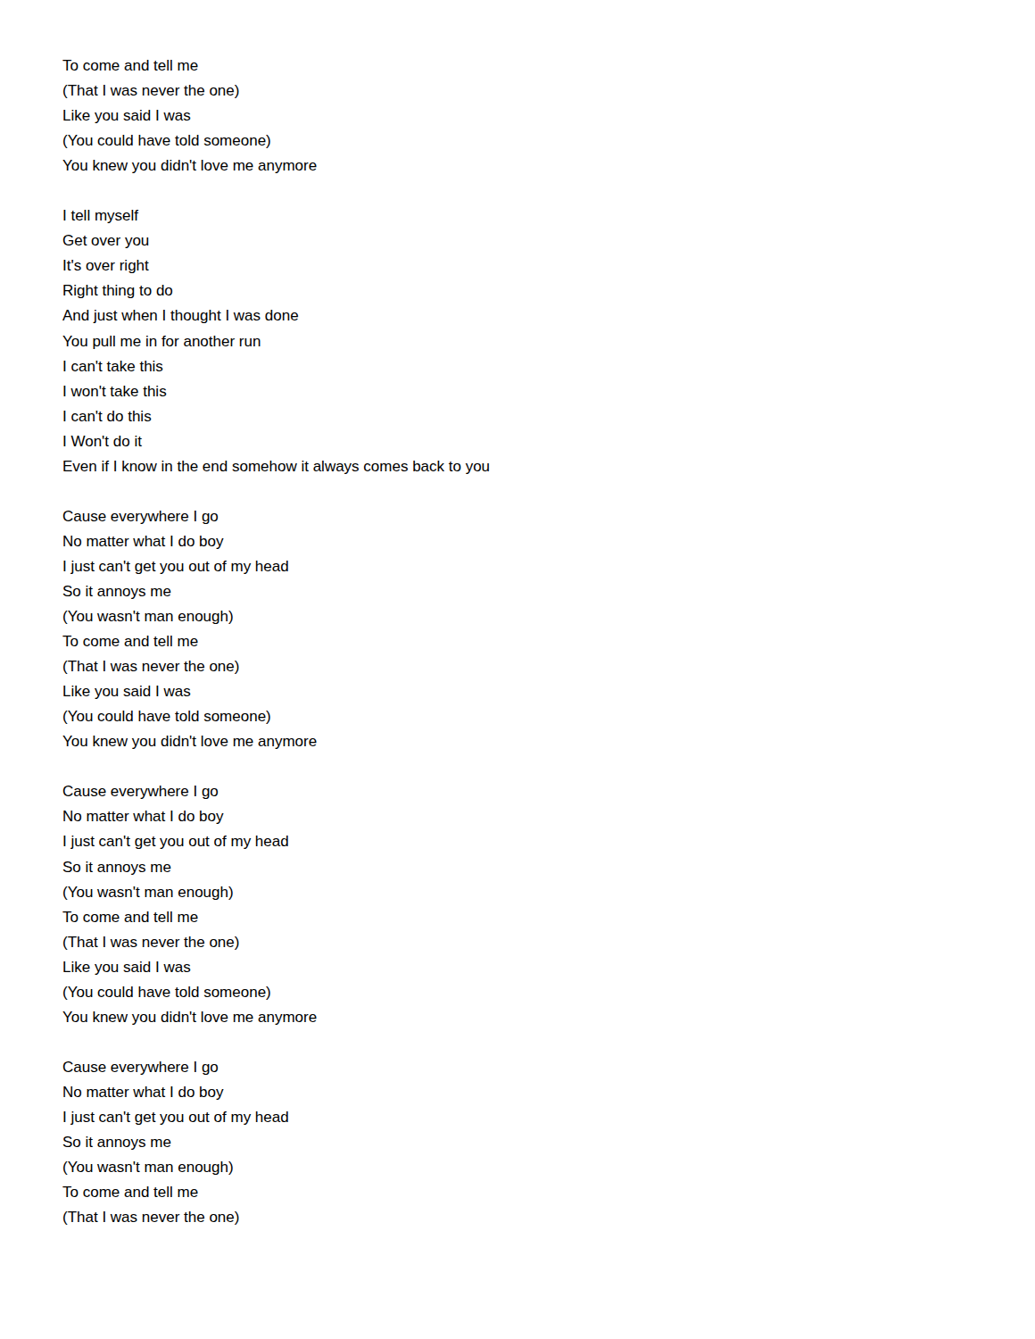To come and tell me
(That I was never the one)
Like you said I was
(You could have told someone)
You knew you didn't love me anymore
I tell myself
Get over you
It's over right
Right thing to do
And just when I thought I was done
You pull me in for another run
I can't take this
I won't take this
I can't do this
I Won't do it
Even if I know in the end somehow it always comes back to you
Cause everywhere I go
No matter what I do boy
I just can't get you out of my head
So it annoys me
(You wasn't man enough)
To come and tell me
(That I was never the one)
Like you said I was
(You could have told someone)
You knew you didn't love me anymore
Cause everywhere I go
No matter what I do boy
I just can't get you out of my head
So it annoys me
(You wasn't man enough)
To come and tell me
(That I was never the one)
Like you said I was
(You could have told someone)
You knew you didn't love me anymore
Cause everywhere I go
No matter what I do boy
I just can't get you out of my head
So it annoys me
(You wasn't man enough)
To come and tell me
(That I was never the one)